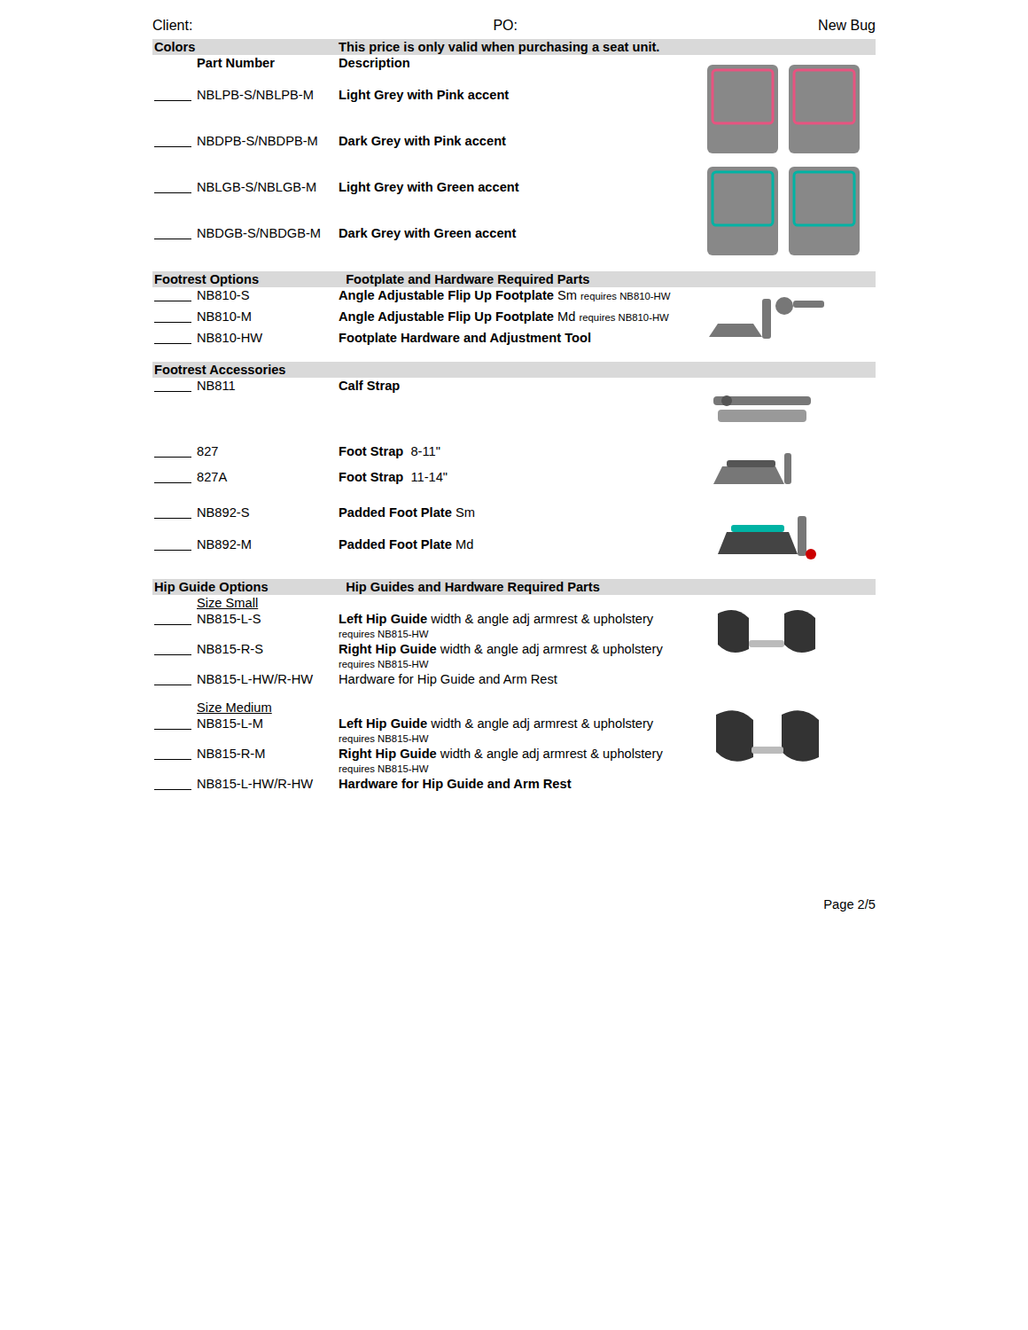Client:
PO:
New Bug
| Colors | This price is only valid when purchasing a seat unit. |
| | Part Number | Description | |
| | NBLPB-S/NBLPB-M | Light Grey with Pink accent |
| | NBDPB-S/NBDPB-M | Dark Grey with Pink accent |
| | NBLGB-S/NBLGB-M | Light Grey with Green accent |
| | NBDGB-S/NBDGB-M | Dark Grey with Green accent |
| Footrest Options | Footplate and Hardware Required Parts |
| | NB810-S | Angle Adjustable Flip Up Footplate Sm requires NB810-HW | |
| | NB810-M | Angle Adjustable Flip Up Footplate Md requires NB810-HW |
| | NB810-HW | Footplate Hardware and Adjustment Tool |
| Footrest Accessories |
| | NB811 | Calf Strap | |
| | 827 | Foot Strap 8-11" | |
| | 827A | Foot Strap 11-14" |
| | NB892-S | Padded Foot Plate Sm | |
| | NB892-M | Padded Foot Plate Md |
| Hip Guide Options | Hip Guides and Hardware Required Parts |
| | Size Small | | |
| | NB815-L-S | Left Hip Guide width & angle adj armrest & upholstery requires NB815-HW |
| | NB815-R-S | Right Hip Guide width & angle adj armrest & upholstery requires NB815-HW |
| | NB815-L-HW/R-HW | Hardware for Hip Guide and Arm Rest |
| | Size Medium | | |
| | NB815-L-M | Left Hip Guide width & angle adj armrest & upholstery requires NB815-HW |
| | NB815-R-M | Right Hip Guide width & angle adj armrest & upholstery requires NB815-HW |
| | NB815-L-HW/R-HW | Hardware for Hip Guide and Arm Rest |
Page 2/5